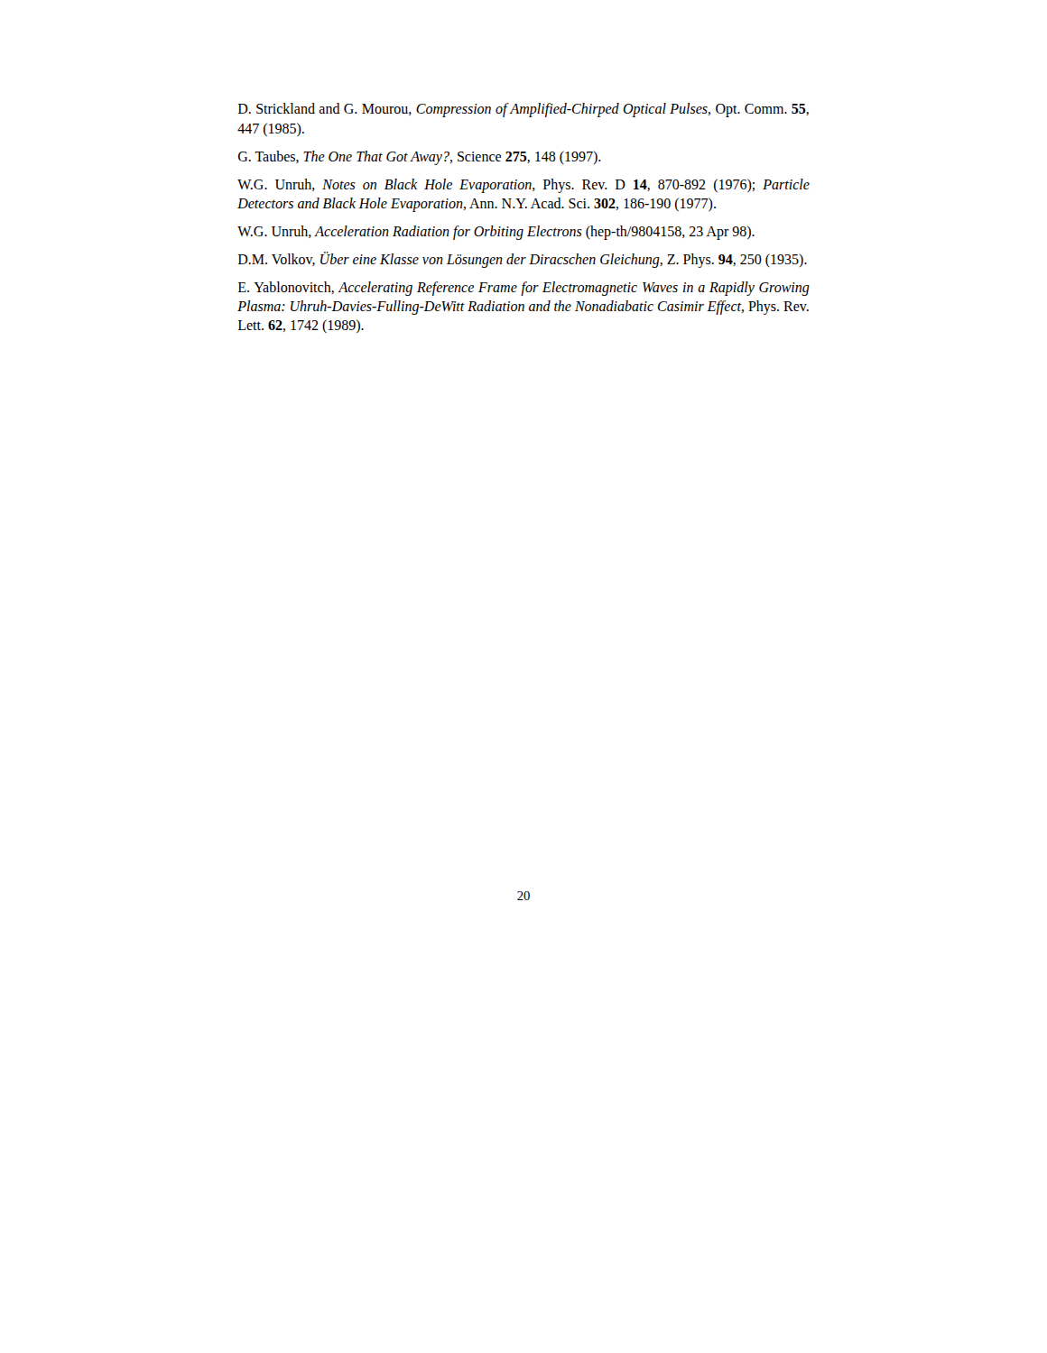D. Strickland and G. Mourou, Compression of Amplified-Chirped Optical Pulses, Opt. Comm. 55, 447 (1985).
G. Taubes, The One That Got Away?, Science 275, 148 (1997).
W.G. Unruh, Notes on Black Hole Evaporation, Phys. Rev. D 14, 870-892 (1976); Particle Detectors and Black Hole Evaporation, Ann. N.Y. Acad. Sci. 302, 186-190 (1977).
W.G. Unruh, Acceleration Radiation for Orbiting Electrons (hep-th/9804158, 23 Apr 98).
D.M. Volkov, Über eine Klasse von Lösungen der Diracschen Gleichung, Z. Phys. 94, 250 (1935).
E. Yablonovitch, Accelerating Reference Frame for Electromagnetic Waves in a Rapidly Growing Plasma: Uhruh-Davies-Fulling-DeWitt Radiation and the Nonadiabatic Casimir Effect, Phys. Rev. Lett. 62, 1742 (1989).
20